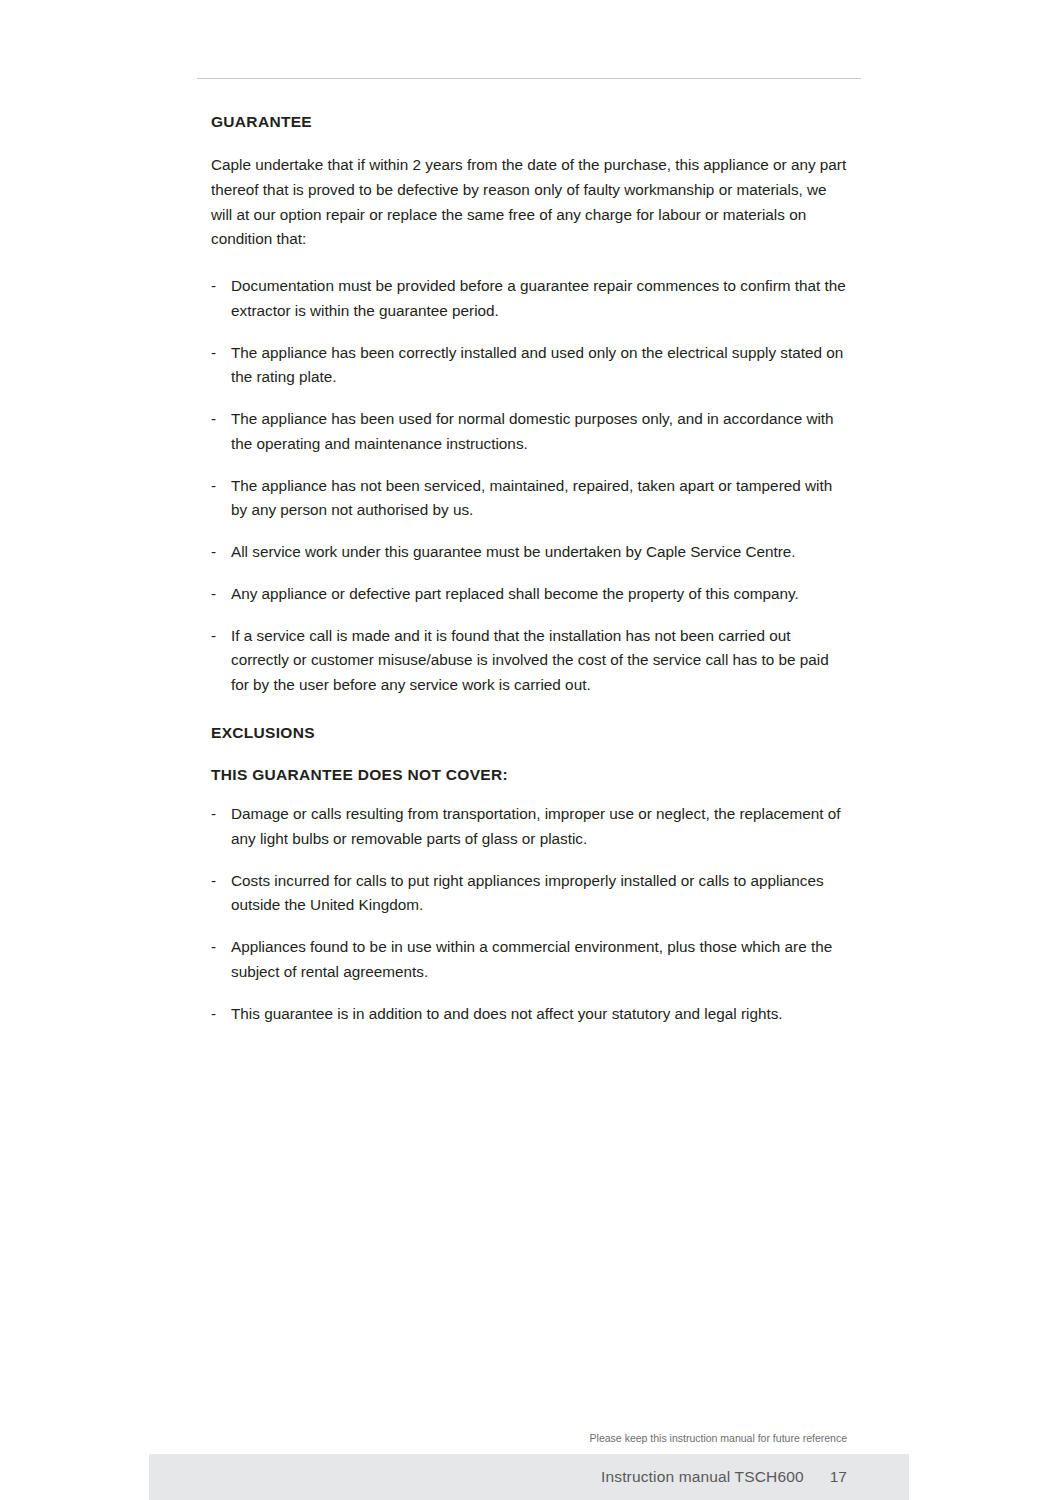GUARANTEE
Caple undertake that if within 2 years from the date of the purchase, this appliance or any part thereof that is proved to be defective by reason only of faulty workmanship or materials, we will at our option repair or replace the same free of any charge for labour or materials on condition that:
Documentation must be provided before a guarantee repair commences to confirm that the extractor is within the guarantee period.
The appliance has been correctly installed and used only on the electrical supply stated on the rating plate.
The appliance has been used for normal domestic purposes only, and in accordance with the operating and maintenance instructions.
The appliance has not been serviced, maintained, repaired, taken apart or tampered with by any person not authorised by us.
All service work under this guarantee must be undertaken by Caple Service Centre.
Any appliance or defective part replaced shall become the property of this company.
If a service call is made and it is found that the installation has not been carried out correctly or customer misuse/abuse is involved the cost of the service call has to be paid for by the user before any service work is carried out.
EXCLUSIONS
THIS GUARANTEE DOES NOT COVER:
Damage or calls resulting from transportation, improper use or neglect, the replacement of any light bulbs or removable parts of glass or plastic.
Costs incurred for calls to put right appliances improperly installed or calls to appliances outside the United Kingdom.
Appliances found to be in use within a commercial environment, plus those which are the subject of rental agreements.
This guarantee is in addition to and does not affect your statutory and legal rights.
Please keep this instruction manual for future reference
Instruction manual TSCH600 17